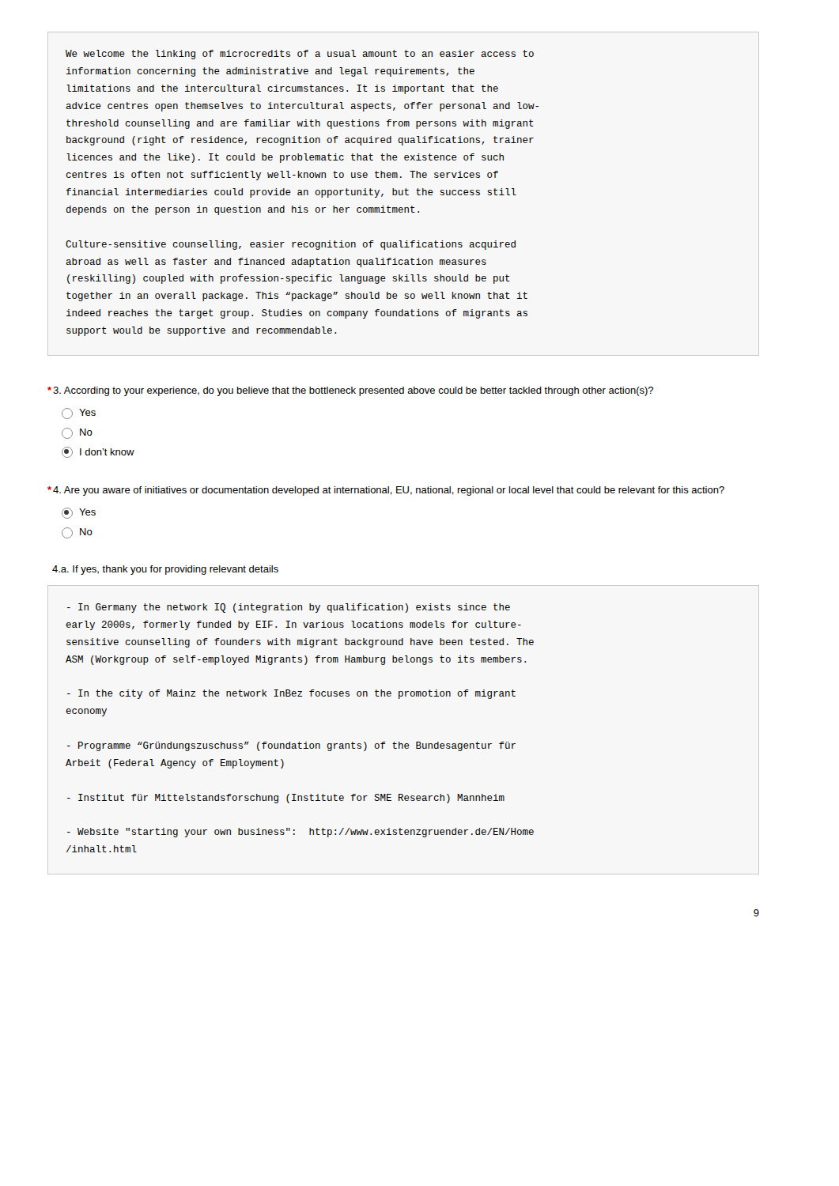We welcome the linking of microcredits of a usual amount to an easier access to information concerning the administrative and legal requirements, the limitations and the intercultural circumstances. It is important that the advice centres open themselves to intercultural aspects, offer personal and low- threshold counselling and are familiar with questions from persons with migrant background (right of residence, recognition of acquired qualifications, trainer licences and the like). It could be problematic that the existence of such centres is often not sufficiently well-known to use them. The services of financial intermediaries could provide an opportunity, but the success still depends on the person in question and his or her commitment. Culture-sensitive counselling, easier recognition of qualifications acquired abroad as well as faster and financed adaptation qualification measures (reskilling) coupled with profession-specific language skills should be put together in an overall package. This “package” should be so well known that it indeed reaches the target group. Studies on company foundations of migrants as support would be supportive and recommendable.
*3. According to your experience, do you believe that the bottleneck presented above could be better tackled through other action(s)?
Yes
No
I don’t know
*4. Are you aware of initiatives or documentation developed at international, EU, national, regional or local level that could be relevant for this action?
Yes
No
4.a. If yes, thank you for providing relevant details
- In Germany the network IQ (integration by qualification) exists since the early 2000s, formerly funded by EIF. In various locations models for culture- sensitive counselling of founders with migrant background have been tested. The ASM (Workgroup of self-employed Migrants) from Hamburg belongs to its members. - In the city of Mainz the network InBez focuses on the promotion of migrant economy - Programme “Gründungszuschuss” (foundation grants) of the Bundesagentur für Arbeit (Federal Agency of Employment) - Institut für Mittelstandsforschung (Institute for SME Research) Mannheim - Website "starting your own business": http://www.existenzgruender.de/EN/Home /inhalt.html
9